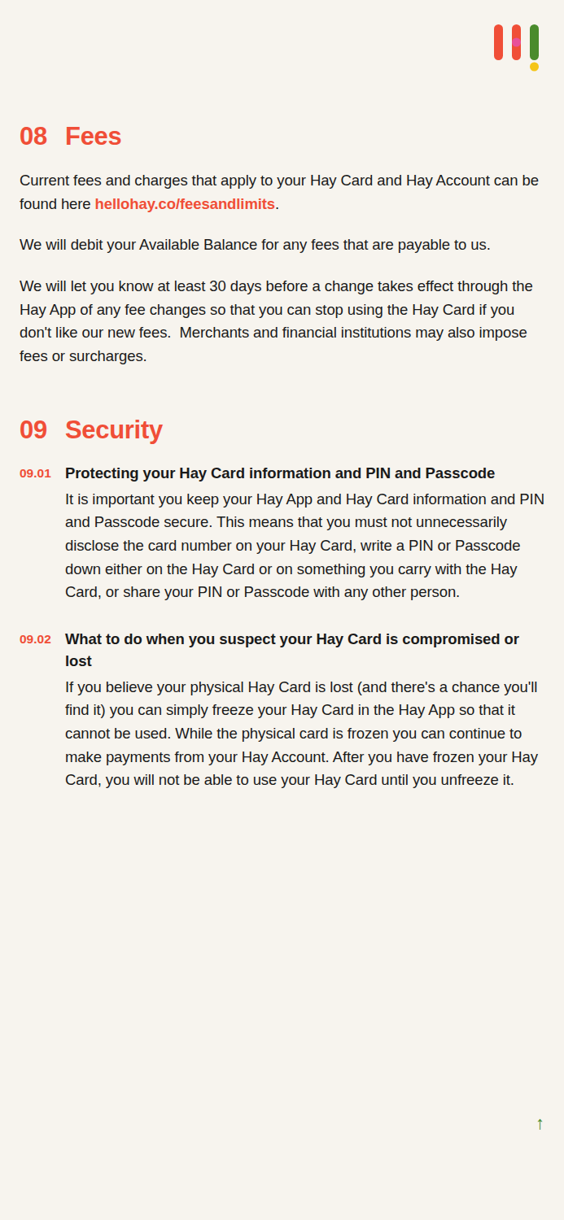08 Fees
Current fees and charges that apply to your Hay Card and Hay Account can be found here hellohay.co/feesandlimits.
We will debit your Available Balance for any fees that are payable to us.
We will let you know at least 30 days before a change takes effect through the Hay App of any fee changes so that you can stop using the Hay Card if you don't like our new fees. Merchants and financial institutions may also impose fees or surcharges.
09 Security
09.01
Protecting your Hay Card information and PIN and Passcode
It is important you keep your Hay App and Hay Card information and PIN and Passcode secure. This means that you must not unnecessarily disclose the card number on your Hay Card, write a PIN or Passcode down either on the Hay Card or on something you carry with the Hay Card, or share your PIN or Passcode with any other person.
09.02
What to do when you suspect your Hay Card is compromised or lost
If you believe your physical Hay Card is lost (and there's a chance you'll find it) you can simply freeze your Hay Card in the Hay App so that it cannot be used. While the physical card is frozen you can continue to make payments from your Hay Account. After you have frozen your Hay Card, you will not be able to use your Hay Card until you unfreeze it.
↑